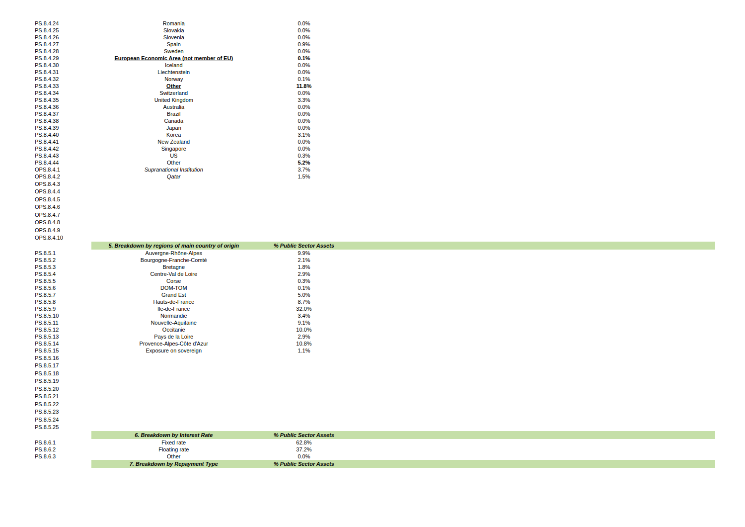| PS.8.4.24 | Romania | 0.0% | |
| PS.8.4.25 | Slovakia | 0.0% | |
| PS.8.4.26 | Slovenia | 0.0% | |
| PS.8.4.27 | Spain | 0.9% | |
| PS.8.4.28 | Sweden | 0.0% | |
| PS.8.4.29 | European Economic Area (not member of EU) | 0.1% | |
| PS.8.4.30 | Iceland | 0.0% | |
| PS.8.4.31 | Liechtenstein | 0.0% | |
| PS.8.4.32 | Norway | 0.1% | |
| PS.8.4.33 | Other | 11.8% | |
| PS.8.4.34 | Switzerland | 0.0% | |
| PS.8.4.35 | United Kingdom | 3.3% | |
| PS.8.4.36 | Australia | 0.0% | |
| PS.8.4.37 | Brazil | 0.0% | |
| PS.8.4.38 | Canada | 0.0% | |
| PS.8.4.39 | Japan | 0.0% | |
| PS.8.4.40 | Korea | 3.1% | |
| PS.8.4.41 | New Zealand | 0.0% | |
| PS.8.4.42 | Singapore | 0.0% | |
| PS.8.4.43 | US | 0.3% | |
| PS.8.4.44 | Other | 5.2% | |
| OPS.8.4.1 | Supranational Institution | 3.7% | |
| OPS.8.4.2 | Qatar | 1.5% | |
| OPS.8.4.3 | | | |
| OPS.8.4.4 | | | |
| OPS.8.4.5 | | | |
| OPS.8.4.6 | | | |
| OPS.8.4.7 | | | |
| OPS.8.4.8 | | | |
| OPS.8.4.9 | | | |
| OPS.8.4.10 | | | |
| | 5. Breakdown by regions of main country of origin | % Public Sector Assets | |
| PS.8.5.1 | Auvergne-Rhône-Alpes | 9.9% | |
| PS.8.5.2 | Bourgogne-Franche-Comté | 2.1% | |
| PS.8.5.3 | Bretagne | 1.8% | |
| PS.8.5.4 | Centre-Val de Loire | 2.9% | |
| PS.8.5.5 | Corse | 0.3% | |
| PS.8.5.6 | DOM-TOM | 0.1% | |
| PS.8.5.7 | Grand Est | 5.0% | |
| PS.8.5.8 | Hauts-de-France | 8.7% | |
| PS.8.5.9 | Ile-de-France | 32.0% | |
| PS.8.5.10 | Normandie | 3.4% | |
| PS.8.5.11 | Nouvelle-Aquitaine | 9.1% | |
| PS.8.5.12 | Occitanie | 10.0% | |
| PS.8.5.13 | Pays de la Loire | 2.9% | |
| PS.8.5.14 | Provence-Alpes-Côte d'Azur | 10.8% | |
| PS.8.5.15 | Exposure on sovereign | 1.1% | |
| PS.8.5.16 | | | |
| PS.8.5.17 | | | |
| PS.8.5.18 | | | |
| PS.8.5.19 | | | |
| PS.8.5.20 | | | |
| PS.8.5.21 | | | |
| PS.8.5.22 | | | |
| PS.8.5.23 | | | |
| PS.8.5.24 | | | |
| PS.8.5.25 | | | |
| | 6. Breakdown by Interest Rate | % Public Sector Assets | |
| PS.8.6.1 | Fixed rate | 62.8% | |
| PS.8.6.2 | Floating rate | 37.2% | |
| PS.8.6.3 | Other | 0.0% | |
| | 7. Breakdown by Repayment Type | % Public Sector Assets | |